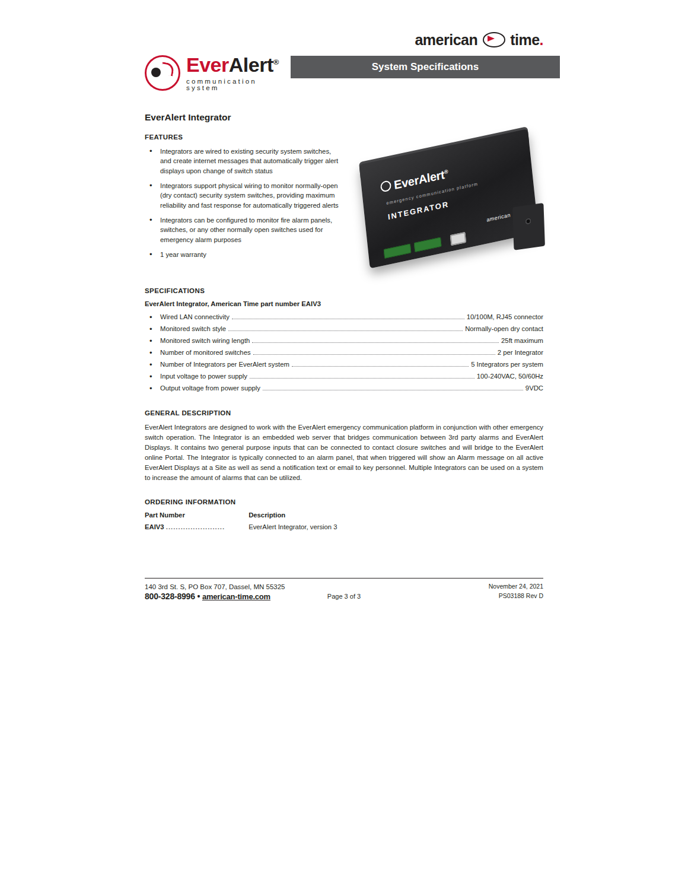american time.
Ever Alert®
communication system
System Specifications
EverAlert Integrator
FEATURES
Integrators are wired to existing security system switches, and create internet messages that automatically trigger alert displays upon change of switch status
Integrators support physical wiring to monitor normally-open (dry contact) security system switches, providing maximum reliability and fast response for automatically triggered alerts
Integrators can be configured to monitor fire alarm panels, switches, or any other normally open switches used for emergency alarm purposes
1 year warranty
EverAlert®
emergency communication platform
INTEGRATOR
american time
SPECIFICATIONS
EverAlert Integrator, American Time part number EAIV3
Wired LAN connectivity 10/100M, RJ45 connector
Monitored switch style Normally-open dry contact
Monitored switch wiring length 25ft maximum
Number of monitored switches 2 per Integrator
Number of Integrators per EverAlert system 5 Integrators per system
Input voltage to power supply 100-240VAC, 50/60Hz
Output voltage from power supply 9VDC
GENERAL DESCRIPTION
EverAlert Integrators are designed to work with the EverAlert emergency communication platform in conjunction with other emergency switch operation. The Integrator is an embedded web server that bridges communication between 3rd party alarms and EverAlert Displays. It contains two general purpose inputs that can be connected to contact closure switches and will bridge to the EverAlert online Portal. The Integrator is typically connected to an alarm panel, that when triggered will show an Alarm message on all active EverAlert Displays at a Site as well as send a notification text or email to key personnel. Multiple Integrators can be used on a system to increase the amount of alarms that can be utilized.
ORDERING INFORMATION
| Part Number | Description |
| --- | --- |
| EAIV3 ........................ | EverAlert Integrator, version 3 |
140 3rd St. S, PO Box 707, Dassel, MN 55325
800-328-8996 • american-time.com
Page 3 of 3
November 24, 2021
PS03188 Rev D